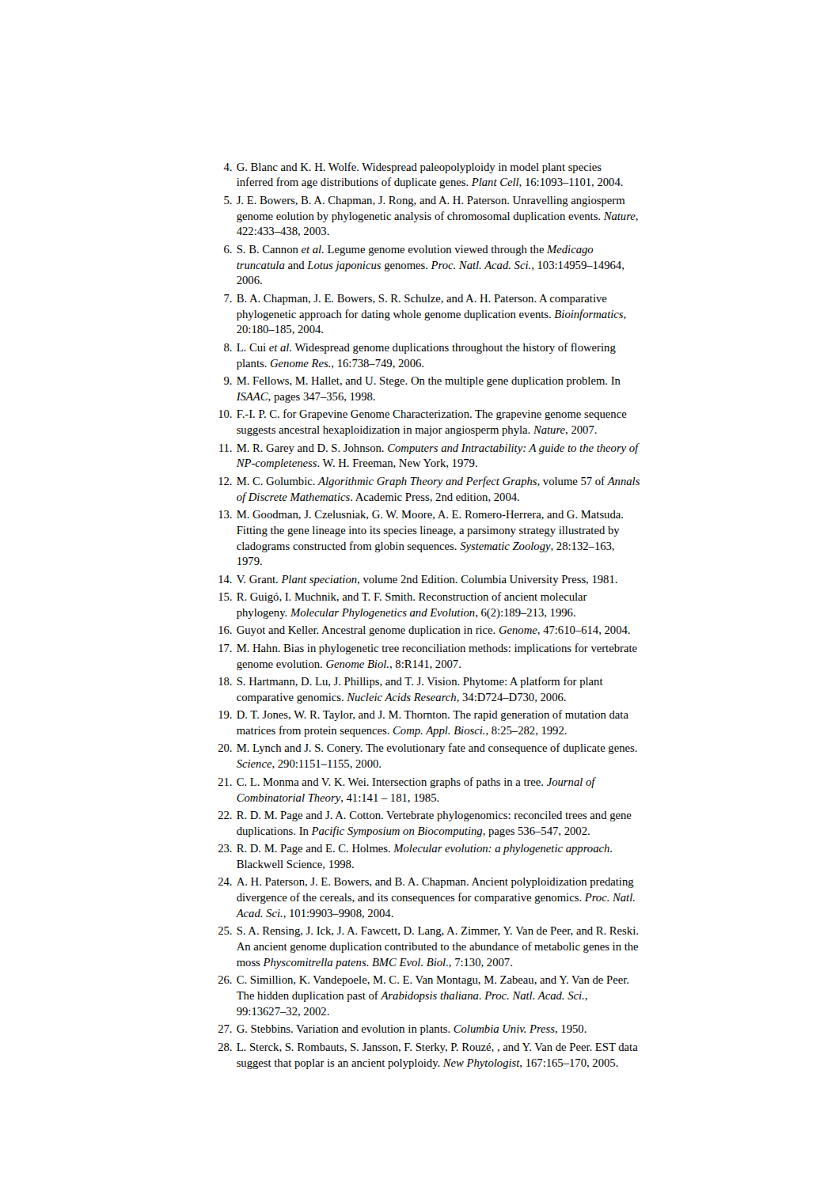4. G. Blanc and K. H. Wolfe. Widespread paleopolyploidy in model plant species inferred from age distributions of duplicate genes. Plant Cell, 16:1093–1101, 2004.
5. J. E. Bowers, B. A. Chapman, J. Rong, and A. H. Paterson. Unravelling angiosperm genome eolution by phylogenetic analysis of chromosomal duplication events. Nature, 422:433–438, 2003.
6. S. B. Cannon et al. Legume genome evolution viewed through the Medicago truncatula and Lotus japonicus genomes. Proc. Natl. Acad. Sci., 103:14959–14964, 2006.
7. B. A. Chapman, J. E. Bowers, S. R. Schulze, and A. H. Paterson. A comparative phylogenetic approach for dating whole genome duplication events. Bioinformatics, 20:180–185, 2004.
8. L. Cui et al. Widespread genome duplications throughout the history of flowering plants. Genome Res., 16:738–749, 2006.
9. M. Fellows, M. Hallet, and U. Stege. On the multiple gene duplication problem. In ISAAC, pages 347–356, 1998.
10. F.-I. P. C. for Grapevine Genome Characterization. The grapevine genome sequence suggests ancestral hexaploidization in major angiosperm phyla. Nature, 2007.
11. M. R. Garey and D. S. Johnson. Computers and Intractability: A guide to the theory of NP-completeness. W. H. Freeman, New York, 1979.
12. M. C. Golumbic. Algorithmic Graph Theory and Perfect Graphs, volume 57 of Annals of Discrete Mathematics. Academic Press, 2nd edition, 2004.
13. M. Goodman, J. Czelusniak, G. W. Moore, A. E. Romero-Herrera, and G. Matsuda. Fitting the gene lineage into its species lineage, a parsimony strategy illustrated by cladograms constructed from globin sequences. Systematic Zoology, 28:132–163, 1979.
14. V. Grant. Plant speciation, volume 2nd Edition. Columbia University Press, 1981.
15. R. Guigó, I. Muchnik, and T. F. Smith. Reconstruction of ancient molecular phylogeny. Molecular Phylogenetics and Evolution, 6(2):189–213, 1996.
16. Guyot and Keller. Ancestral genome duplication in rice. Genome, 47:610–614, 2004.
17. M. Hahn. Bias in phylogenetic tree reconciliation methods: implications for vertebrate genome evolution. Genome Biol., 8:R141, 2007.
18. S. Hartmann, D. Lu, J. Phillips, and T. J. Vision. Phytome: A platform for plant comparative genomics. Nucleic Acids Research, 34:D724–D730, 2006.
19. D. T. Jones, W. R. Taylor, and J. M. Thornton. The rapid generation of mutation data matrices from protein sequences. Comp. Appl. Biosci., 8:25–282, 1992.
20. M. Lynch and J. S. Conery. The evolutionary fate and consequence of duplicate genes. Science, 290:1151–1155, 2000.
21. C. L. Monma and V. K. Wei. Intersection graphs of paths in a tree. Journal of Combinatorial Theory, 41:141 – 181, 1985.
22. R. D. M. Page and J. A. Cotton. Vertebrate phylogenomics: reconciled trees and gene duplications. In Pacific Symposium on Biocomputing, pages 536–547, 2002.
23. R. D. M. Page and E. C. Holmes. Molecular evolution: a phylogenetic approach. Blackwell Science, 1998.
24. A. H. Paterson, J. E. Bowers, and B. A. Chapman. Ancient polyploidization predating divergence of the cereals, and its consequences for comparative genomics. Proc. Natl. Acad. Sci., 101:9903–9908, 2004.
25. S. A. Rensing, J. Ick, J. A. Fawcett, D. Lang, A. Zimmer, Y. Van de Peer, and R. Reski. An ancient genome duplication contributed to the abundance of metabolic genes in the moss Physcomitrella patens. BMC Evol. Biol., 7:130, 2007.
26. C. Simillion, K. Vandepoele, M. C. E. Van Montagu, M. Zabeau, and Y. Van de Peer. The hidden duplication past of Arabidopsis thaliana. Proc. Natl. Acad. Sci., 99:13627–32, 2002.
27. G. Stebbins. Variation and evolution in plants. Columbia Univ. Press, 1950.
28. L. Sterck, S. Rombauts, S. Jansson, F. Sterky, P. Rouzé, , and Y. Van de Peer. EST data suggest that poplar is an ancient polyploidy. New Phytologist, 167:165–170, 2005.